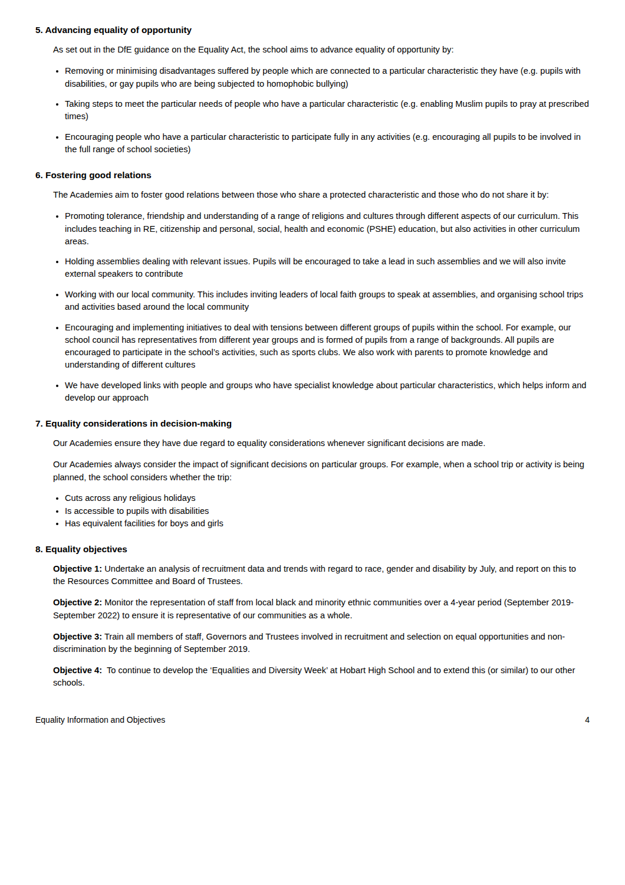5. Advancing equality of opportunity
As set out in the DfE guidance on the Equality Act, the school aims to advance equality of opportunity by:
Removing or minimising disadvantages suffered by people which are connected to a particular characteristic they have (e.g. pupils with disabilities, or gay pupils who are being subjected to homophobic bullying)
Taking steps to meet the particular needs of people who have a particular characteristic (e.g. enabling Muslim pupils to pray at prescribed times)
Encouraging people who have a particular characteristic to participate fully in any activities (e.g. encouraging all pupils to be involved in the full range of school societies)
6. Fostering good relations
The Academies aim to foster good relations between those who share a protected characteristic and those who do not share it by:
Promoting tolerance, friendship and understanding of a range of religions and cultures through different aspects of our curriculum. This includes teaching in RE, citizenship and personal, social, health and economic (PSHE) education, but also activities in other curriculum areas.
Holding assemblies dealing with relevant issues. Pupils will be encouraged to take a lead in such assemblies and we will also invite external speakers to contribute
Working with our local community. This includes inviting leaders of local faith groups to speak at assemblies, and organising school trips and activities based around the local community
Encouraging and implementing initiatives to deal with tensions between different groups of pupils within the school. For example, our school council has representatives from different year groups and is formed of pupils from a range of backgrounds. All pupils are encouraged to participate in the school’s activities, such as sports clubs. We also work with parents to promote knowledge and understanding of different cultures
We have developed links with people and groups who have specialist knowledge about particular characteristics, which helps inform and develop our approach
7. Equality considerations in decision-making
Our Academies ensure they have due regard to equality considerations whenever significant decisions are made.
Our Academies always consider the impact of significant decisions on particular groups. For example, when a school trip or activity is being planned, the school considers whether the trip:
Cuts across any religious holidays
Is accessible to pupils with disabilities
Has equivalent facilities for boys and girls
8. Equality objectives
Objective 1: Undertake an analysis of recruitment data and trends with regard to race, gender and disability by July, and report on this to the Resources Committee and Board of Trustees.
Objective 2: Monitor the representation of staff from local black and minority ethnic communities over a 4-year period (September 2019-September 2022) to ensure it is representative of our communities as a whole.
Objective 3: Train all members of staff, Governors and Trustees involved in recruitment and selection on equal opportunities and non-discrimination by the beginning of September 2019.
Objective 4: To continue to develop the ‘Equalities and Diversity Week’ at Hobart High School and to extend this (or similar) to our other schools.
Equality Information and Objectives 4